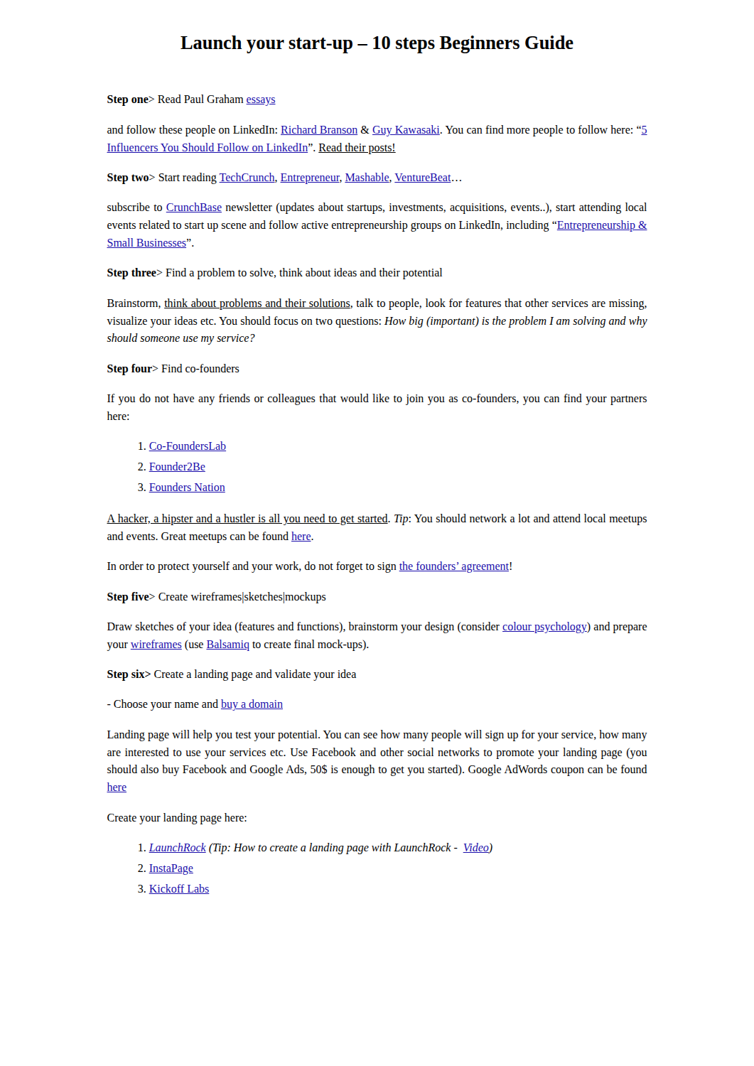Launch your start-up – 10 steps Beginners Guide
Step one> Read Paul Graham essays
and follow these people on LinkedIn: Richard Branson & Guy Kawasaki. You can find more people to follow here: “5 Influencers You Should Follow on LinkedIn”. Read their posts!
Step two> Start reading TechCrunch, Entrepreneur, Mashable, VentureBeat…
subscribe to CrunchBase newsletter (updates about startups, investments, acquisitions, events..), start attending local events related to start up scene and follow active entrepreneurship groups on LinkedIn, including “Entrepreneurship & Small Businesses”.
Step three> Find a problem to solve, think about ideas and their potential
Brainstorm, think about problems and their solutions, talk to people, look for features that other services are missing, visualize your ideas etc. You should focus on two questions: How big (important) is the problem I am solving and why should someone use my service?
Step four> Find co-founders
If you do not have any friends or colleagues that would like to join you as co-founders, you can find your partners here:
Co-FoundersLab
Founder2Be
Founders Nation
A hacker, a hipster and a hustler is all you need to get started. Tip: You should network a lot and attend local meetups and events. Great meetups can be found here.
In order to protect yourself and your work, do not forget to sign the founders’ agreement!
Step five> Create wireframes|sketches|mockups
Draw sketches of your idea (features and functions), brainstorm your design (consider colour psychology) and prepare your wireframes (use Balsamiq to create final mock-ups).
Step six> Create a landing page and validate your idea
- Choose your name and buy a domain
Landing page will help you test your potential. You can see how many people will sign up for your service, how many are interested to use your services etc. Use Facebook and other social networks to promote your landing page (you should also buy Facebook and Google Ads, 50$ is enough to get you started). Google AdWords coupon can be found here
Create your landing page here:
LaunchRock (Tip: How to create a landing page with LaunchRock - Video)
InstaPage
Kickoff Labs